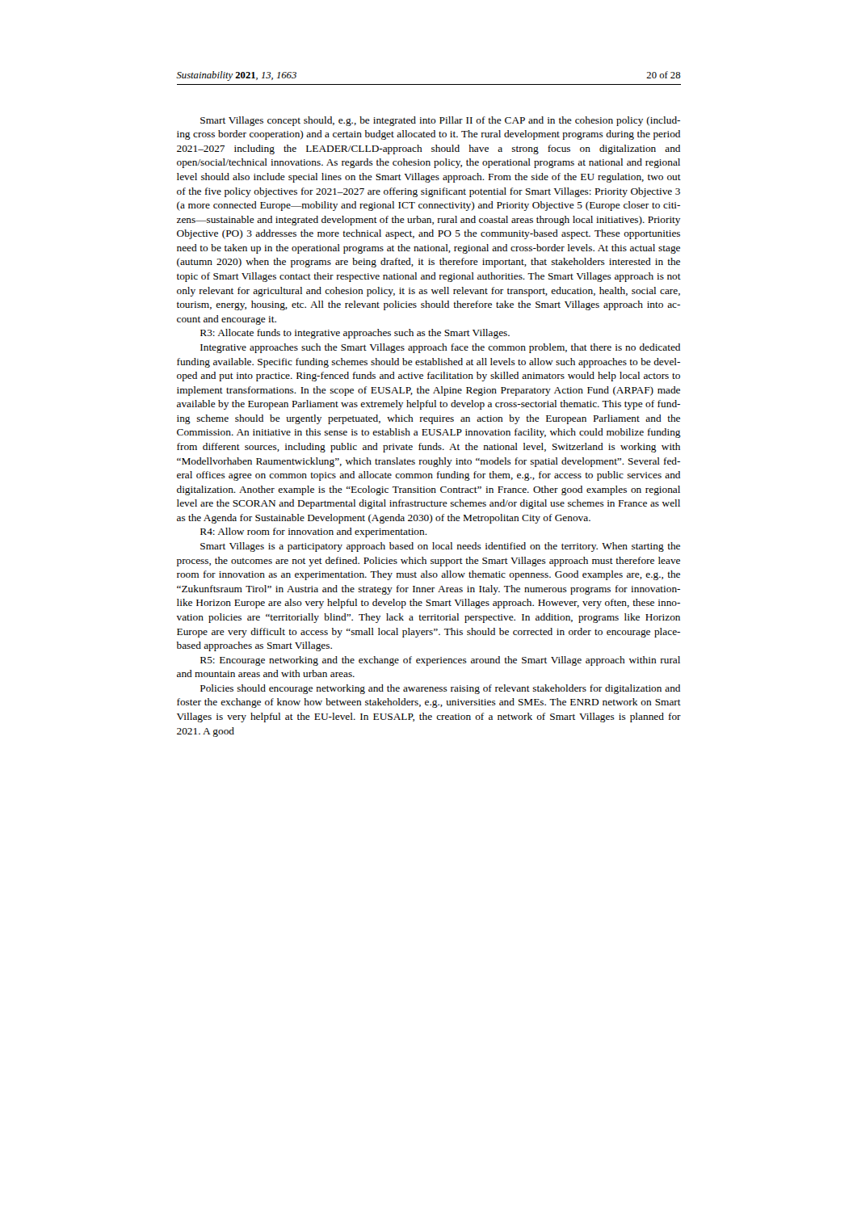Sustainability 2021, 13, 1663
20 of 28
Smart Villages concept should, e.g., be integrated into Pillar II of the CAP and in the cohesion policy (including cross border cooperation) and a certain budget allocated to it. The rural development programs during the period 2021–2027 including the LEADER/CLLD-approach should have a strong focus on digitalization and open/social/technical innovations. As regards the cohesion policy, the operational programs at national and regional level should also include special lines on the Smart Villages approach. From the side of the EU regulation, two out of the five policy objectives for 2021–2027 are offering significant potential for Smart Villages: Priority Objective 3 (a more connected Europe—mobility and regional ICT connectivity) and Priority Objective 5 (Europe closer to citizens—sustainable and integrated development of the urban, rural and coastal areas through local initiatives). Priority Objective (PO) 3 addresses the more technical aspect, and PO 5 the community-based aspect. These opportunities need to be taken up in the operational programs at the national, regional and cross-border levels. At this actual stage (autumn 2020) when the programs are being drafted, it is therefore important, that stakeholders interested in the topic of Smart Villages contact their respective national and regional authorities. The Smart Villages approach is not only relevant for agricultural and cohesion policy, it is as well relevant for transport, education, health, social care, tourism, energy, housing, etc. All the relevant policies should therefore take the Smart Villages approach into account and encourage it.
R3: Allocate funds to integrative approaches such as the Smart Villages.
Integrative approaches such the Smart Villages approach face the common problem, that there is no dedicated funding available. Specific funding schemes should be established at all levels to allow such approaches to be developed and put into practice. Ring-fenced funds and active facilitation by skilled animators would help local actors to implement transformations. In the scope of EUSALP, the Alpine Region Preparatory Action Fund (ARPAF) made available by the European Parliament was extremely helpful to develop a cross-sectorial thematic. This type of funding scheme should be urgently perpetuated, which requires an action by the European Parliament and the Commission. An initiative in this sense is to establish a EUSALP innovation facility, which could mobilize funding from different sources, including public and private funds. At the national level, Switzerland is working with “Modellvorhaben Raumentwicklung”, which translates roughly into “models for spatial development”. Several federal offices agree on common topics and allocate common funding for them, e.g., for access to public services and digitalization. Another example is the “Ecologic Transition Contract” in France. Other good examples on regional level are the SCORAN and Departmental digital infrastructure schemes and/or digital use schemes in France as well as the Agenda for Sustainable Development (Agenda 2030) of the Metropolitan City of Genova.
R4: Allow room for innovation and experimentation.
Smart Villages is a participatory approach based on local needs identified on the territory. When starting the process, the outcomes are not yet defined. Policies which support the Smart Villages approach must therefore leave room for innovation as an experimentation. They must also allow thematic openness. Good examples are, e.g., the “Zukunftsraum Tirol” in Austria and the strategy for Inner Areas in Italy. The numerous programs for innovation-like Horizon Europe are also very helpful to develop the Smart Villages approach. However, very often, these innovation policies are “territorially blind”. They lack a territorial perspective. In addition, programs like Horizon Europe are very difficult to access by “small local players”. This should be corrected in order to encourage place-based approaches as Smart Villages.
R5: Encourage networking and the exchange of experiences around the Smart Village approach within rural and mountain areas and with urban areas.
Policies should encourage networking and the awareness raising of relevant stakeholders for digitalization and foster the exchange of know how between stakeholders, e.g., universities and SMEs. The ENRD network on Smart Villages is very helpful at the EU-level. In EUSALP, the creation of a network of Smart Villages is planned for 2021. A good